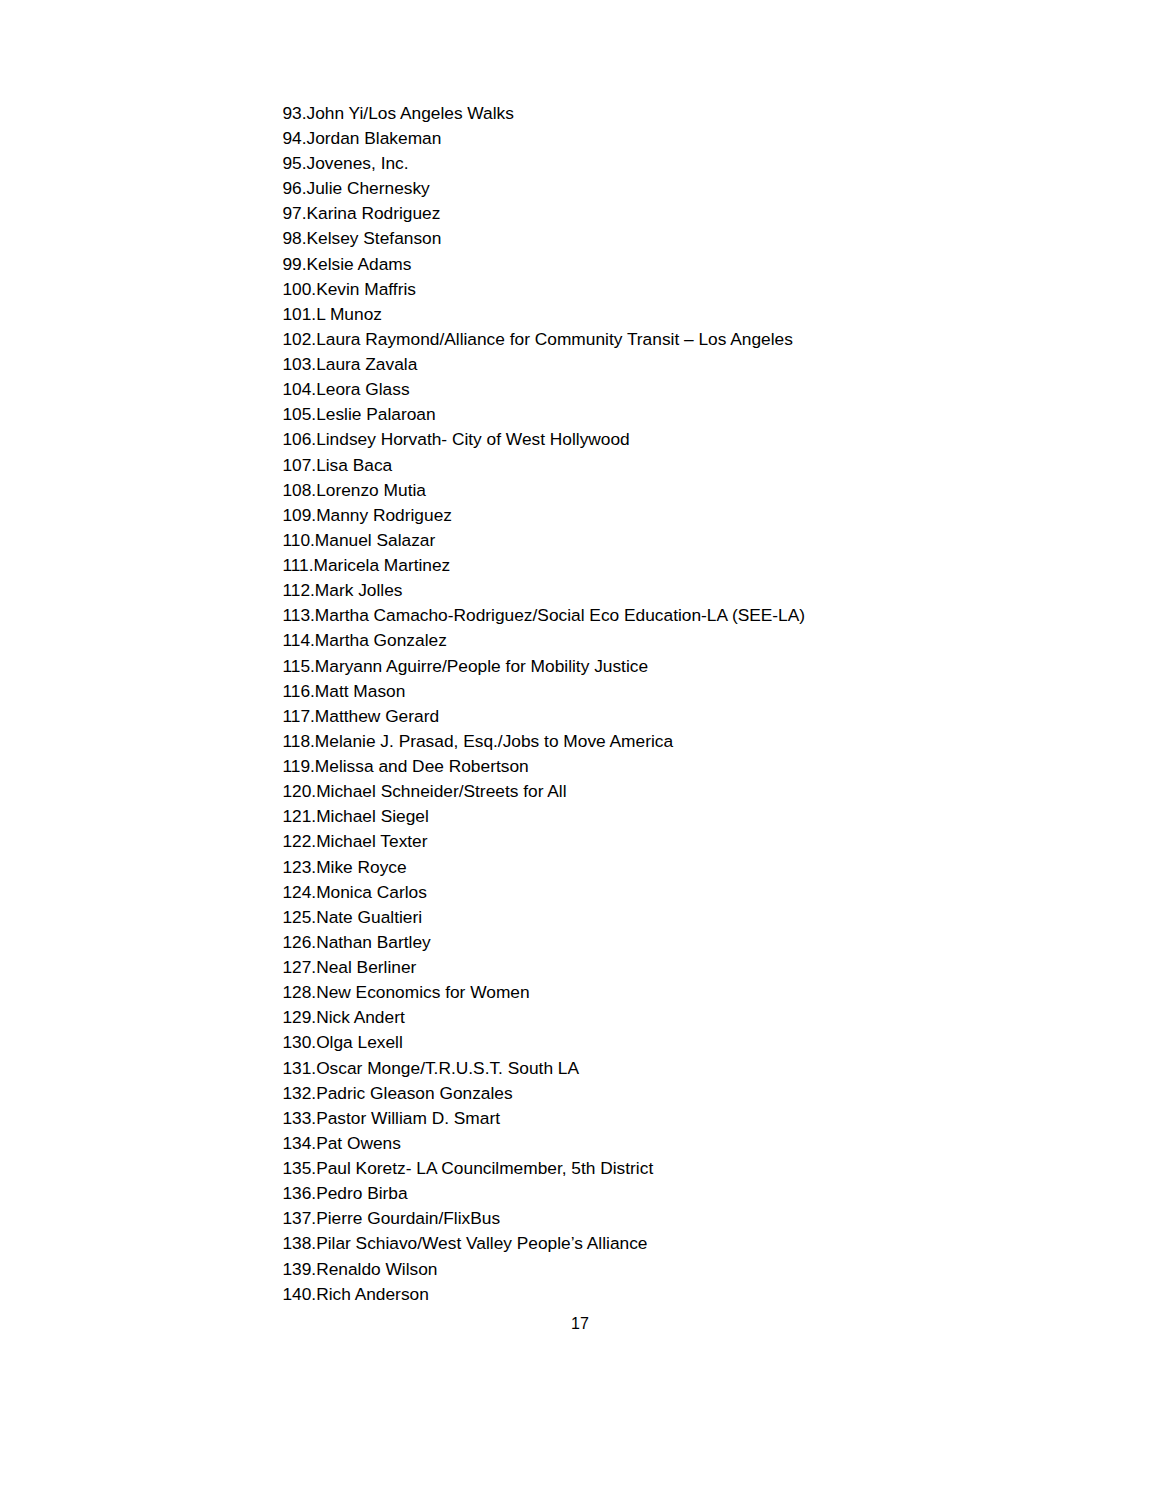93. John Yi/Los Angeles Walks
94. Jordan Blakeman
95. Jovenes, Inc.
96. Julie Chernesky
97. Karina Rodriguez
98. Kelsey Stefanson
99. Kelsie Adams
100. Kevin Maffris
101. L Munoz
102. Laura Raymond/Alliance for Community Transit – Los Angeles
103. Laura Zavala
104. Leora Glass
105. Leslie Palaroan
106. Lindsey Horvath- City of West Hollywood
107. Lisa Baca
108. Lorenzo Mutia
109. Manny Rodriguez
110. Manuel Salazar
111. Maricela Martinez
112. Mark Jolles
113. Martha Camacho-Rodriguez/Social Eco Education-LA (SEE-LA)
114. Martha Gonzalez
115. Maryann Aguirre/People for Mobility Justice
116. Matt Mason
117. Matthew Gerard
118. Melanie J. Prasad, Esq./Jobs to Move America
119. Melissa and Dee Robertson
120. Michael Schneider/Streets for All
121. Michael Siegel
122. Michael Texter
123. Mike Royce
124. Monica Carlos
125. Nate Gualtieri
126. Nathan Bartley
127. Neal Berliner
128. New Economics for Women
129. Nick Andert
130. Olga Lexell
131. Oscar Monge/T.R.U.S.T. South LA
132. Padric Gleason Gonzales
133. Pastor William D. Smart
134. Pat Owens
135. Paul Koretz- LA Councilmember, 5th District
136. Pedro Birba
137. Pierre Gourdain/FlixBus
138. Pilar Schiavo/West Valley People’s Alliance
139. Renaldo Wilson
140. Rich Anderson
17